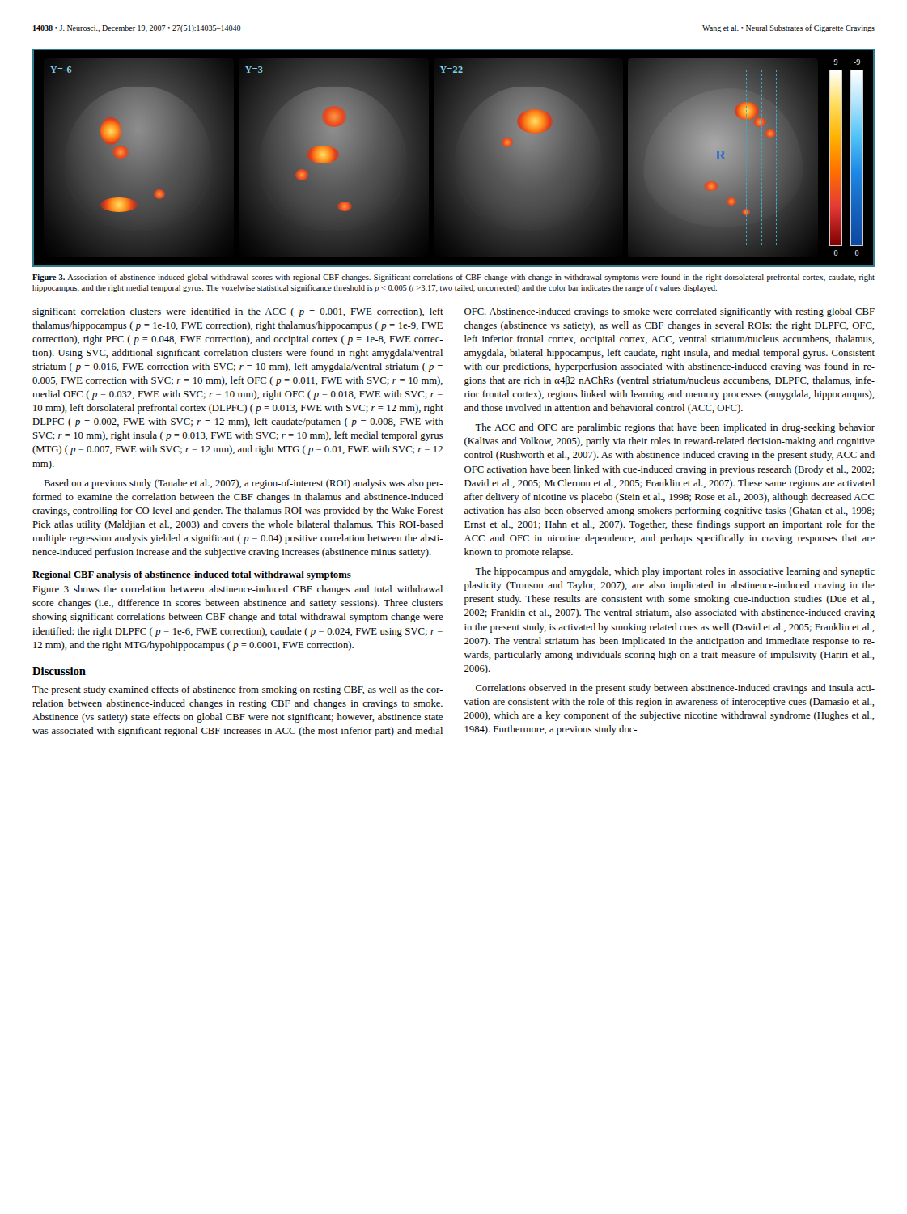14038 • J. Neurosci., December 19, 2007 • 27(51):14035–14040
Wang et al. • Neural Substrates of Cigarette Cravings
Y=-6
Y=3
Y=22
R
9 0
-9 0
Figure 3. Association of abstinence-induced global withdrawal scores with regional CBF changes. Significant correlations of CBF change with change in withdrawal symptoms were found in the right dorsolateral prefrontal cortex, caudate, right hippocampus, and the right medial temporal gyrus. The voxelwise statistical significance threshold is p < 0.005 (t >3.17, two tailed, uncorrected) and the color bar indicates the range of t values displayed.
significant correlation clusters were identified in the ACC ( p = 0.001, FWE correction), left thalamus/hippocampus ( p = 1e-10, FWE correction), right thalamus/hippocampus ( p = 1e-9, FWE correction), right PFC ( p = 0.048, FWE correction), and occipital cortex ( p = 1e-8, FWE correction). Using SVC, additional significant correlation clusters were found in right amygdala/ventral striatum ( p = 0.016, FWE correction with SVC; r = 10 mm), left amygdala/ventral striatum ( p = 0.005, FWE correction with SVC; r = 10 mm), left OFC ( p = 0.011, FWE with SVC; r = 10 mm), medial OFC ( p = 0.032, FWE with SVC; r = 10 mm), right OFC ( p = 0.018, FWE with SVC; r = 10 mm), left dorsolateral prefrontal cortex (DLPFC) ( p = 0.013, FWE with SVC; r = 12 mm), right DLPFC ( p = 0.002, FWE with SVC; r = 12 mm), left caudate/putamen ( p = 0.008, FWE with SVC; r = 10 mm), right insula ( p = 0.013, FWE with SVC; r = 10 mm), left medial temporal gyrus (MTG) ( p = 0.007, FWE with SVC; r = 12 mm), and right MTG ( p = 0.01, FWE with SVC; r = 12 mm).
Based on a previous study (Tanabe et al., 2007), a region-of-interest (ROI) analysis was also performed to examine the correlation between the CBF changes in thalamus and abstinence-induced cravings, controlling for CO level and gender. The thalamus ROI was provided by the Wake Forest Pick atlas utility (Maldjian et al., 2003) and covers the whole bilateral thalamus. This ROI-based multiple regression analysis yielded a significant ( p = 0.04) positive correlation between the abstinence-induced perfusion increase and the subjective craving increases (abstinence minus satiety).
Regional CBF analysis of abstinence-induced total withdrawal symptoms
Figure 3 shows the correlation between abstinence-induced CBF changes and total withdrawal score changes (i.e., difference in scores between abstinence and satiety sessions). Three clusters showing significant correlations between CBF change and total withdrawal symptom change were identified: the right DLPFC ( p = 1e-6, FWE correction), caudate ( p = 0.024, FWE using SVC; r = 12 mm), and the right MTG/hypohippocampus ( p = 0.0001, FWE correction).
Discussion
The present study examined effects of abstinence from smoking on resting CBF, as well as the correlation between abstinence-induced changes in resting CBF and changes in cravings to smoke. Abstinence (vs satiety) state effects on global CBF were not significant; however, abstinence state was associated with significant regional CBF increases in ACC (the most inferior part) and medial OFC. Abstinence-induced cravings to smoke were correlated significantly with resting global CBF changes (abstinence vs satiety), as well as CBF changes in several ROIs: the right DLPFC, OFC, left inferior frontal cortex, occipital cortex, ACC, ventral striatum/nucleus accumbens, thalamus, amygdala, bilateral hippocampus, left caudate, right insula, and medial temporal gyrus. Consistent with our predictions, hyperperfusion associated with abstinence-induced craving was found in regions that are rich in α4β2 nAChRs (ventral striatum/nucleus accumbens, DLPFC, thalamus, inferior frontal cortex), regions linked with learning and memory processes (amygdala, hippocampus), and those involved in attention and behavioral control (ACC, OFC).
The ACC and OFC are paralimbic regions that have been implicated in drug-seeking behavior (Kalivas and Volkow, 2005), partly via their roles in reward-related decision-making and cognitive control (Rushworth et al., 2007). As with abstinence-induced craving in the present study, ACC and OFC activation have been linked with cue-induced craving in previous research (Brody et al., 2002; David et al., 2005; McClernon et al., 2005; Franklin et al., 2007). These same regions are activated after delivery of nicotine vs placebo (Stein et al., 1998; Rose et al., 2003), although decreased ACC activation has also been observed among smokers performing cognitive tasks (Ghatan et al., 1998; Ernst et al., 2001; Hahn et al., 2007). Together, these findings support an important role for the ACC and OFC in nicotine dependence, and perhaps specifically in craving responses that are known to promote relapse.
The hippocampus and amygdala, which play important roles in associative learning and synaptic plasticity (Tronson and Taylor, 2007), are also implicated in abstinence-induced craving in the present study. These results are consistent with some smoking cue-induction studies (Due et al., 2002; Franklin et al., 2007). The ventral striatum, also associated with abstinence-induced craving in the present study, is activated by smoking related cues as well (David et al., 2005; Franklin et al., 2007). The ventral striatum has been implicated in the anticipation and immediate response to rewards, particularly among individuals scoring high on a trait measure of impulsivity (Hariri et al., 2006).
Correlations observed in the present study between abstinence-induced cravings and insula activation are consistent with the role of this region in awareness of interoceptive cues (Damasio et al., 2000), which are a key component of the subjective nicotine withdrawal syndrome (Hughes et al., 1984). Furthermore, a previous study doc-